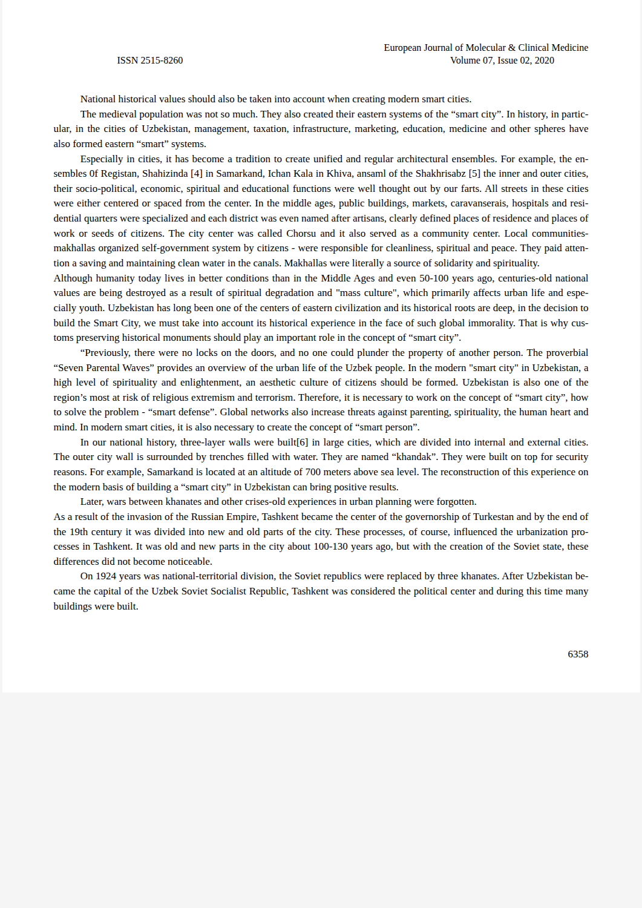European Journal of Molecular & Clinical Medicine
ISSN 2515-8260 Volume 07, Issue 02, 2020
National historical values should also be taken into account when creating modern smart cities.
The medieval population was not so much. They also created their eastern systems of the “smart city”. In history, in particular, in the cities of Uzbekistan, management, taxation, infrastructure, marketing, education, medicine and other spheres have also formed eastern “smart” systems.
Especially in cities, it has become a tradition to create unified and regular architectural ensembles. For example, the ensembles 0f Registan, Shahizinda [4] in Samarkand, Ichan Kala in Khiva, ansaml of the Shakhrisabz [5] the inner and outer cities, their socio-political, economic, spiritual and educational functions were well thought out by our farts. All streets in these cities were either centered or spaced from the center. In the middle ages, public buildings, markets, caravanserais, hospitals and residential quarters were specialized and each district was even named after artisans, clearly defined places of residence and places of work or seeds of citizens. The city center was called Chorsu and it also served as a community center. Local communities-makhallas organized self-government system by citizens - were responsible for cleanliness, spiritual and peace. They paid attention a saving and maintaining clean water in the canals. Makhallas were literally a source of solidarity and spirituality.
Although humanity today lives in better conditions than in the Middle Ages and even 50-100 years ago, centuries-old national values are being destroyed as a result of spiritual degradation and "mass culture", which primarily affects urban life and especially youth. Uzbekistan has long been one of the centers of eastern civilization and its historical roots are deep, in the decision to build the Smart City, we must take into account its historical experience in the face of such global immorality. That is why customs preserving historical monuments should play an important role in the concept of “smart city”.
“Previously, there were no locks on the doors, and no one could plunder the property of another person. The proverbial “Seven Parental Waves” provides an overview of the urban life of the Uzbek people. In the modern "smart city" in Uzbekistan, a high level of spirituality and enlightenment, an aesthetic culture of citizens should be formed. Uzbekistan is also one of the region’s most at risk of religious extremism and terrorism. Therefore, it is necessary to work on the concept of “smart city”, how to solve the problem - “smart defense”. Global networks also increase threats against parenting, spirituality, the human heart and mind. In modern smart cities, it is also necessary to create the concept of “smart person”.
In our national history, three-layer walls were built[6] in large cities, which are divided into internal and external cities. The outer city wall is surrounded by trenches filled with water. They are named “khandak”. They were built on top for security reasons. For example, Samarkand is located at an altitude of 700 meters above sea level. The reconstruction of this experience on the modern basis of building a “smart city” in Uzbekistan can bring positive results.
Later, wars between khanates and other crises-old experiences in urban planning were forgotten.
As a result of the invasion of the Russian Empire, Tashkent became the center of the governorship of Turkestan and by the end of the 19th century it was divided into new and old parts of the city. These processes, of course, influenced the urbanization processes in Tashkent. It was old and new parts in the city about 100-130 years ago, but with the creation of the Soviet state, these differences did not become noticeable.
On 1924 years was national-territorial division, the Soviet republics were replaced by three khanates. After Uzbekistan became the capital of the Uzbek Soviet Socialist Republic, Tashkent was considered the political center and during this time many buildings were built.
6358